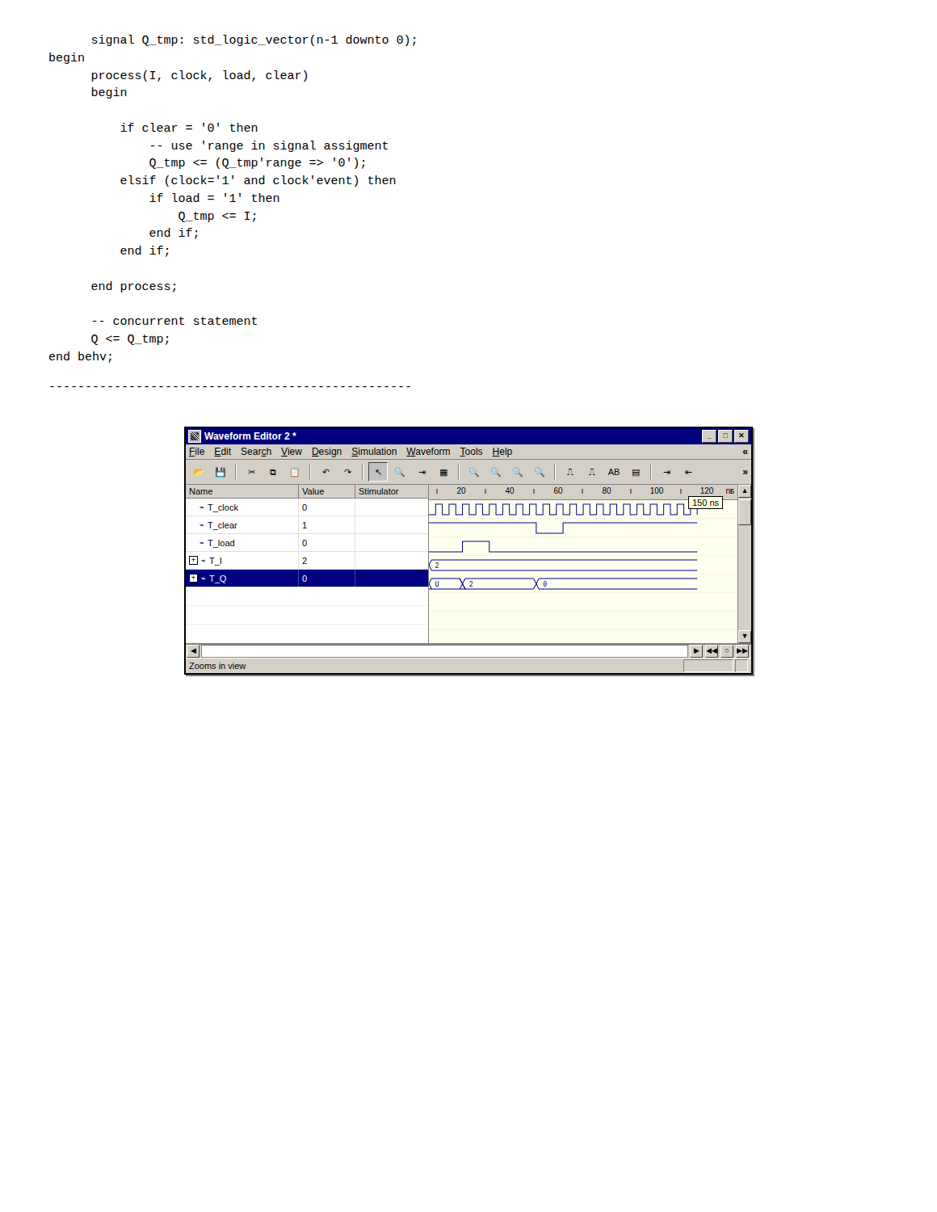signal Q_tmp: std_logic_vector(n-1 downto 0);
begin
process(I, clock, load, clear)
begin

    if clear = '0' then
        -- use 'range in signal assigment
        Q_tmp <= (Q_tmp'range => '0');
    elsif (clock='1' and clock'event) then
        if load = '1' then
            Q_tmp <= I;
        end if;
    end if;

end process;

-- concurrent statement
Q <= Q_tmp;
end behv;
--------------------------------------------------
Waveform Editor 2 *
_□✕
File
Edit
Search
View
Design
Simulation
Waveform
Tools
Help
«
📂
💾
✂
⧉
📋
↶
↷
↖
🔍
⇥
▦
🔍
🔍
🔍
🔍
⎍
⎍
AB
▤
⇥
⇤
»
Name
Value
Stimulator
⌁T_clock
0
⌁T_clear
1
⌁T_load
0
+⌁T_I
2
+⌁T_Q
0
ı 20 ı 40 ı 60 ı 80 ı 100 ı 120 ı 140 ı ns
150 ns
2
U 2 0
▲
▼
◀
▶
◀◀
○
▶▶
Zooms in view